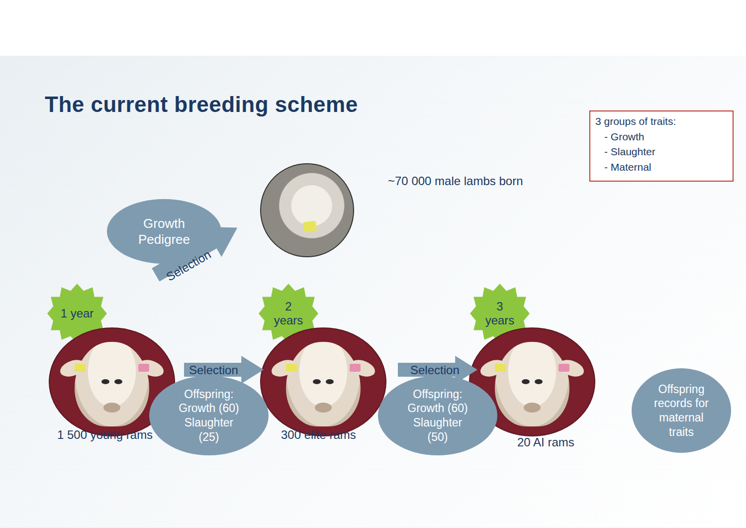The current breeding scheme
3 groups of traits:
Growth
Slaughter
Maternal
~70 000 male lambs born
Growth
Pedigree
Selection
1 year
2
years
3
years
Selection
Selection
Offspring:
Growth (60)
Slaughter
(25)
Offspring:
Growth (60)
Slaughter
(50)
Offspring
records for
maternal
traits
1 500 young rams
300 elite rams
20 AI rams